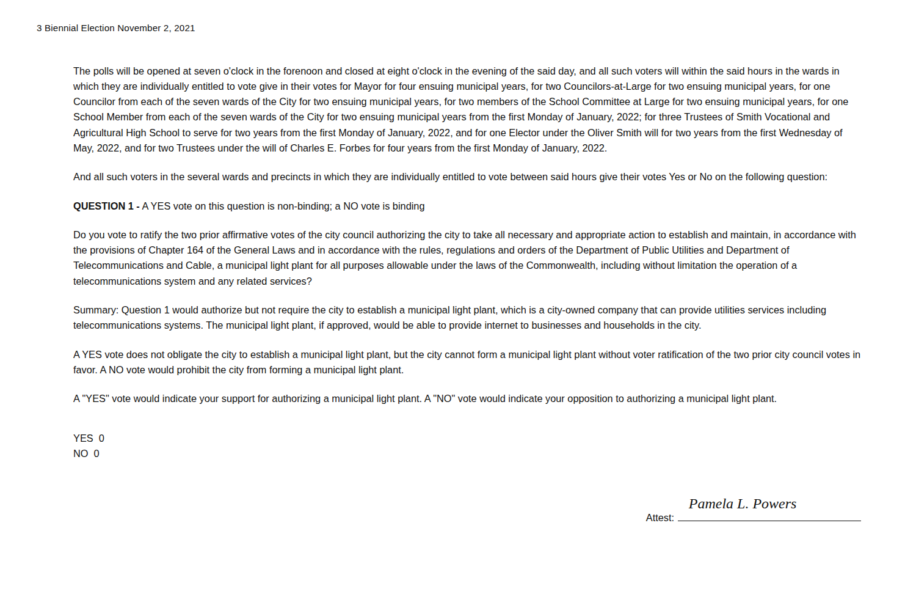3 Biennial Election November 2, 2021
The polls will be opened at seven o'clock in the forenoon and closed at eight o'clock in the evening of the said day, and all such voters will within the said hours in the wards in which they are individually entitled to vote give in their votes for Mayor for four ensuing municipal years, for two Councilors-at-Large for two ensuing municipal years, for one Councilor from each of the seven wards of the City for two ensuing municipal years, for two members of the School Committee at Large for two ensuing municipal years, for one School Member from each of the seven wards of the City for two ensuing municipal years from the first Monday of January, 2022; for three Trustees of Smith Vocational and Agricultural High School to serve for two years from the first Monday of January, 2022, and for one Elector under the Oliver Smith will for two years from the first Wednesday of May, 2022, and for two Trustees under the will of Charles E. Forbes for four years from the first Monday of January, 2022.
And all such voters in the several wards and precincts in which they are individually entitled to vote between said hours give their votes Yes or No on the following question:
QUESTION 1 - A YES vote on this question is non-binding; a NO vote is binding
Do you vote to ratify the two prior affirmative votes of the city council authorizing the city to take all necessary and appropriate action to establish and maintain, in accordance with the provisions of Chapter 164 of the General Laws and in accordance with the rules, regulations and orders of the Department of Public Utilities and Department of Telecommunications and Cable, a municipal light plant for all purposes allowable under the laws of the Commonwealth, including without limitation the operation of a telecommunications system and any related services?
Summary: Question 1 would authorize but not require the city to establish a municipal light plant, which is a city-owned company that can provide utilities services including telecommunications systems. The municipal light plant, if approved, would be able to provide internet to businesses and households in the city.
A YES vote does not obligate the city to establish a municipal light plant, but the city cannot form a municipal light plant without voter ratification of the two prior city council votes in favor. A NO vote would prohibit the city from forming a municipal light plant.
A "YES" vote would indicate your support for authorizing a municipal light plant. A "NO" vote would indicate your opposition to authorizing a municipal light plant.
YES 0
NO 0
Pamela L. Powers
Attest: